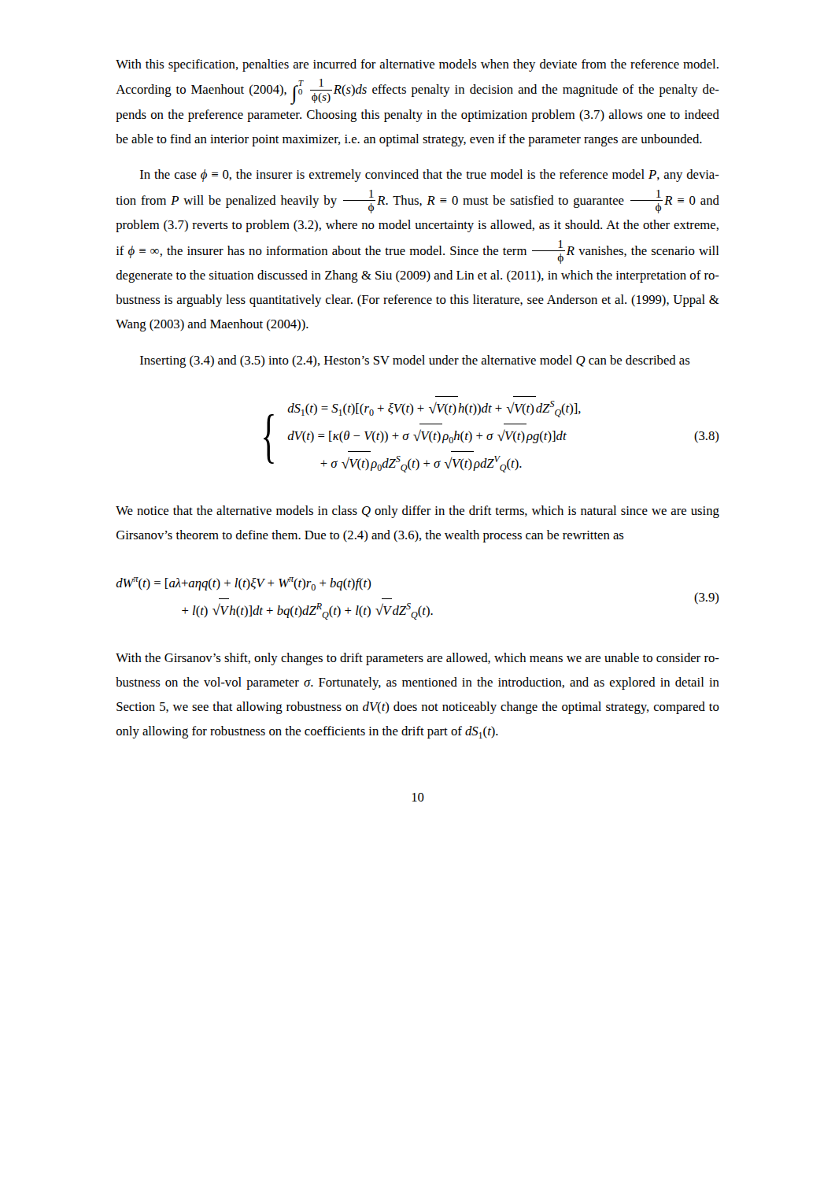With this specification, penalties are incurred for alternative models when they deviate from the reference model. According to Maenhout (2004), ∫T 0 1 ϕ(s) R(s)ds effects penalty in decision and the magnitude of the penalty depends on the preference parameter. Choosing this penalty in the optimization problem (3.7) allows one to indeed be able to find an interior point maximizer, i.e. an optimal strategy, even if the parameter ranges are unbounded.
In the case ϕ ≡ 0, the insurer is extremely convinced that the true model is the reference model P, any deviation from P will be penalized heavily by 1 ϕ R. Thus, R ≡ 0 must be satisfied to guarantee 1 ϕ R ≡ 0 and problem (3.7) reverts to problem (3.2), where no model uncertainty is allowed, as it should. At the other extreme, if ϕ ≡ ∞, the insurer has no information about the true model. Since the term 1 ϕ R vanishes, the scenario will degenerate to the situation discussed in Zhang & Siu (2009) and Lin et al. (2011), in which the interpretation of robustness is arguably less quantitatively clear. (For reference to this literature, see Anderson et al. (1999), Uppal & Wang (2003) and Maenhout (2004)).
Inserting (3.4) and (3.5) into (2.4), Heston’s SV model under the alternative model Q can be described as
{ dS1(t) = S1(t)[(r0 + ξV(t) + V(t) h(t))dt + V(t) dZSQ(t)], dV(t) = [κ(θ − V(t)) + σ V(t) ρ0h(t) + σ V(t) ρg(t)]dt + σ V(t) ρ0dZSQ(t) + σ V(t) ρdZVQ(t).
(3.8)
We notice that the alternative models in class Q only differ in the drift terms, which is natural since we are using Girsanov’s theorem to define them. Due to (2.4) and (3.6), the wealth process can be rewritten as
dWπ(t) = [aλ+aηq(t) + l(t)ξV + Wπ(t)r0 + bq(t)f(t) + l(t) Vh(t)]dt + bq(t)dZRQ(t) + l(t) VdZSQ(t). (3.9)
With the Girsanov’s shift, only changes to drift parameters are allowed, which means we are unable to consider robustness on the vol-vol parameter σ. Fortunately, as mentioned in the introduction, and as explored in detail in Section 5, we see that allowing robustness on dV(t) does not noticeably change the optimal strategy, compared to only allowing for robustness on the coefficients in the drift part of dS1(t).
10